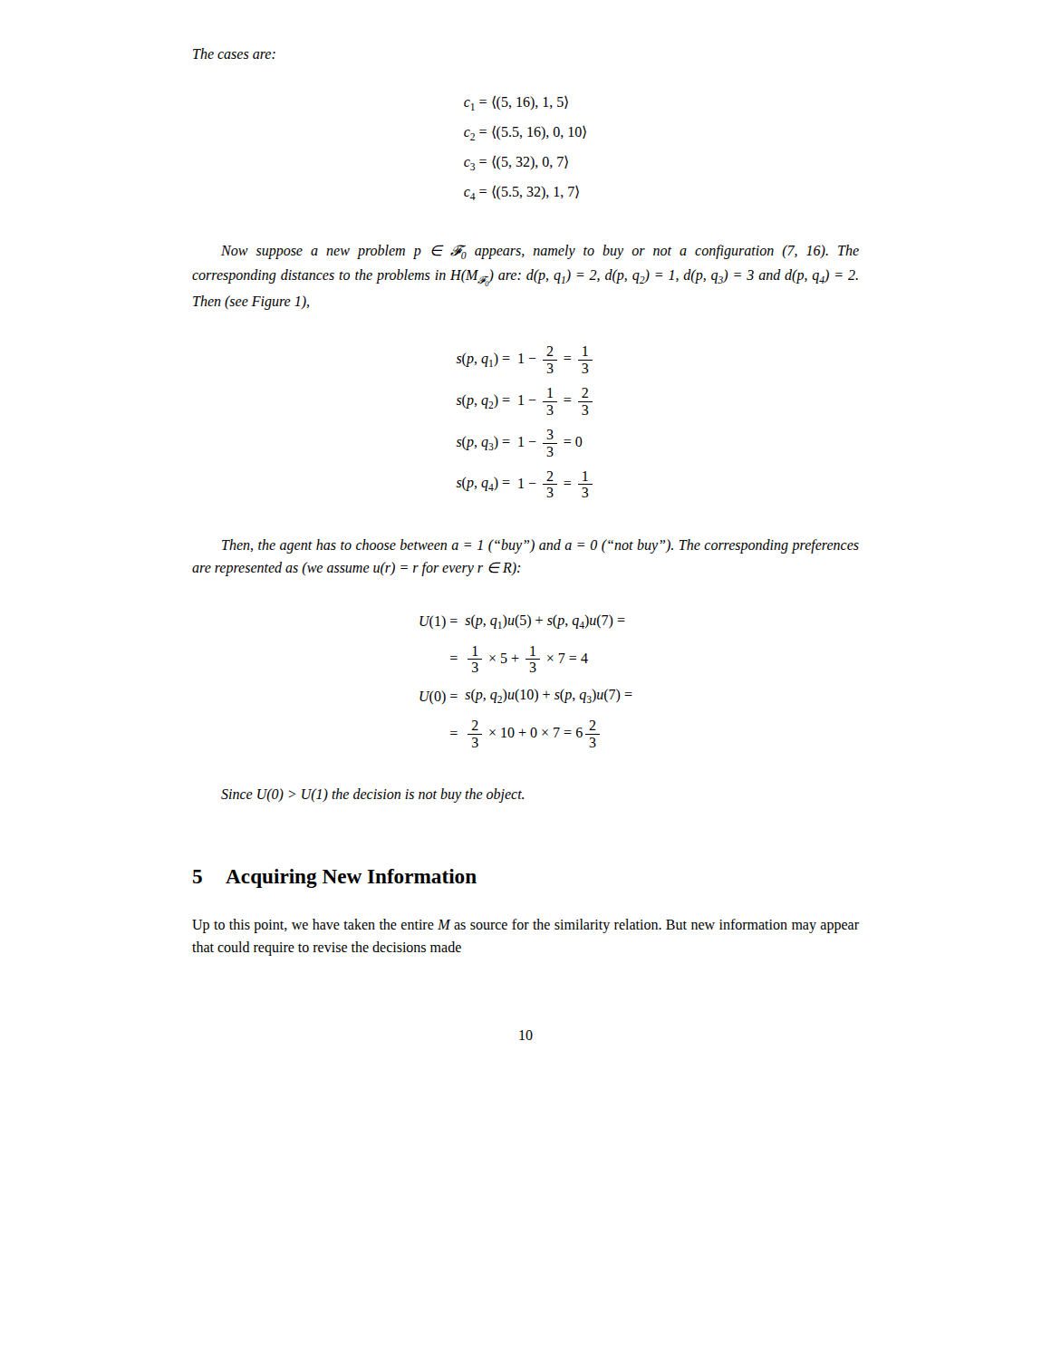The cases are:
| c 1 = ⟨(5, 16), 1, 5⟩ |
| c 2 = ⟨(5.5, 16), 0, 10⟩ |
| c 3 = ⟨(5, 32), 0, 7⟩ |
| c 4 = ⟨(5.5, 32), 1, 7⟩ |
Now suppose a new problem p ∈ 𝓕0 appears, namely to buy or not a configuration (7, 16). The corresponding distances to the problems in H(M𝓕0) are: d(p, q1) = 2, d(p, q2) = 1, d(p, q3) = 3 and d(p, q4) = 2. Then (see Figure 1),
| s ( p , q 1 ) = | 1 − 2 3 = 1 3 |
| s ( p , q 2 ) = | 1 − 1 3 = 2 3 |
| s ( p , q 3 ) = | 1 − 3 3 = 0 |
| s ( p , q 4 ) = | 1 − 2 3 = 1 3 |
Then, the agent has to choose between a = 1 (“buy”) and a = 0 (“not buy”). The corresponding preferences are represented as (we assume u(r) = r for every r ∈ R):
| U (1) = | s ( p , q 1 ) u (5) + s ( p , q 4 ) u (7) = |
| = | 1 3 × 5 + 1 3 × 7 = 4 |
| U (0) = | s ( p , q 2 ) u (10) + s ( p , q 3 ) u (7) = |
| = | 2 3 × 10 + 0 × 7 = 6 2 3 |
Since U(0) > U(1) the decision is not buy the object.
5 Acquiring New Information
Up to this point, we have taken the entire M as source for the similarity relation. But new information may appear that could require to revise the decisions made
10